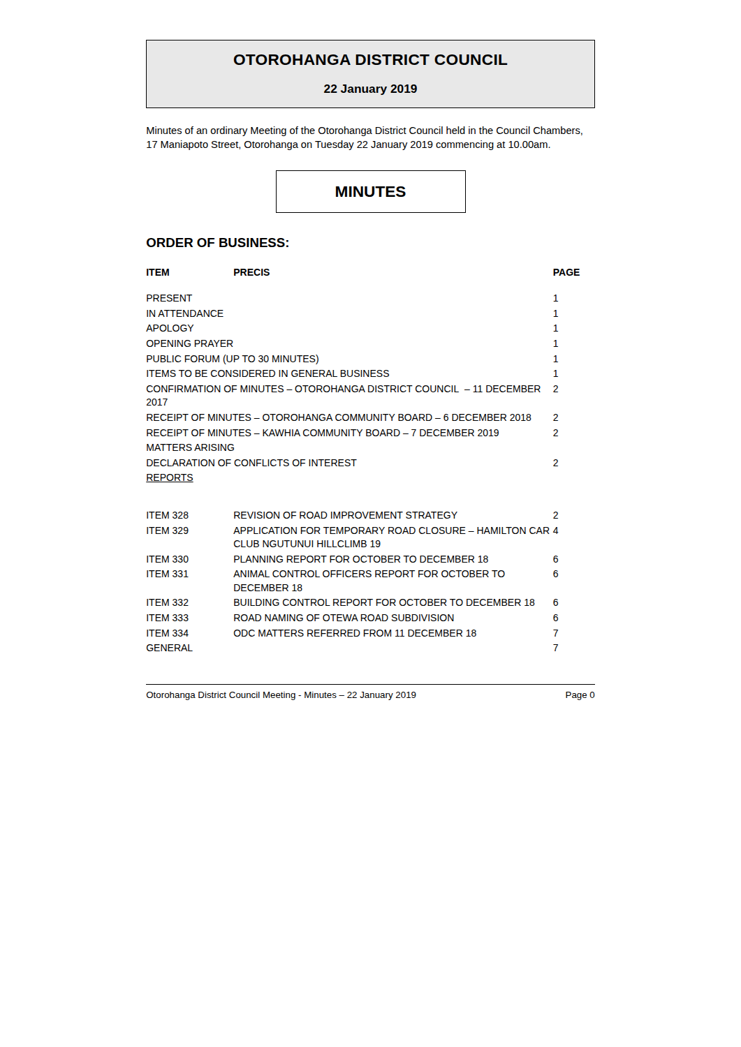OTOROHANGA DISTRICT COUNCIL
22 January 2019
Minutes of an ordinary Meeting of the Otorohanga District Council held in the Council Chambers, 17 Maniapoto Street, Otorohanga on Tuesday 22 January 2019 commencing at 10.00am.
MINUTES
ORDER OF BUSINESS:
| ITEM | PRECIS | PAGE |
| PRESENT | | 1 |
| IN ATTENDANCE | | 1 |
| APOLOGY | | 1 |
| OPENING PRAYER | | 1 |
| PUBLIC FORUM (UP TO 30 MINUTES) | 1 |
| ITEMS TO BE CONSIDERED IN GENERAL BUSINESS | 1 |
| CONFIRMATION OF MINUTES – OTOROHANGA DISTRICT COUNCIL – 11 DECEMBER 2017 | 2 |
| RECEIPT OF MINUTES – OTOROHANGA COMMUNITY BOARD – 6 DECEMBER 2018 | 2 |
| RECEIPT OF MINUTES – KAWHIA COMMUNITY BOARD – 7 DECEMBER 2019 | 2 |
| MATTERS ARISING |
| DECLARATION OF CONFLICTS OF INTEREST | 2 |
| REPORTS |
| ITEM 328 | REVISION OF ROAD IMPROVEMENT STRATEGY | 2 |
| ITEM 329 | APPLICATION FOR TEMPORARY ROAD CLOSURE – HAMILTON CAR CLUB NGUTUNUI HILLCLIMB 19 | 4 |
| ITEM 330 | PLANNING REPORT FOR OCTOBER TO DECEMBER 18 | 6 |
| ITEM 331 | ANIMAL CONTROL OFFICERS REPORT FOR OCTOBER TO DECEMBER 18 | 6 |
| ITEM 332 | BUILDING CONTROL REPORT FOR OCTOBER TO DECEMBER 18 | 6 |
| ITEM 333 | ROAD NAMING OF OTEWA ROAD SUBDIVISION | 6 |
| ITEM 334 | ODC MATTERS REFERRED FROM 11 DECEMBER 18 | 7 |
| GENERAL | | 7 |
Otorohanga District Council Meeting - Minutes – 22 January 2019
Page 0